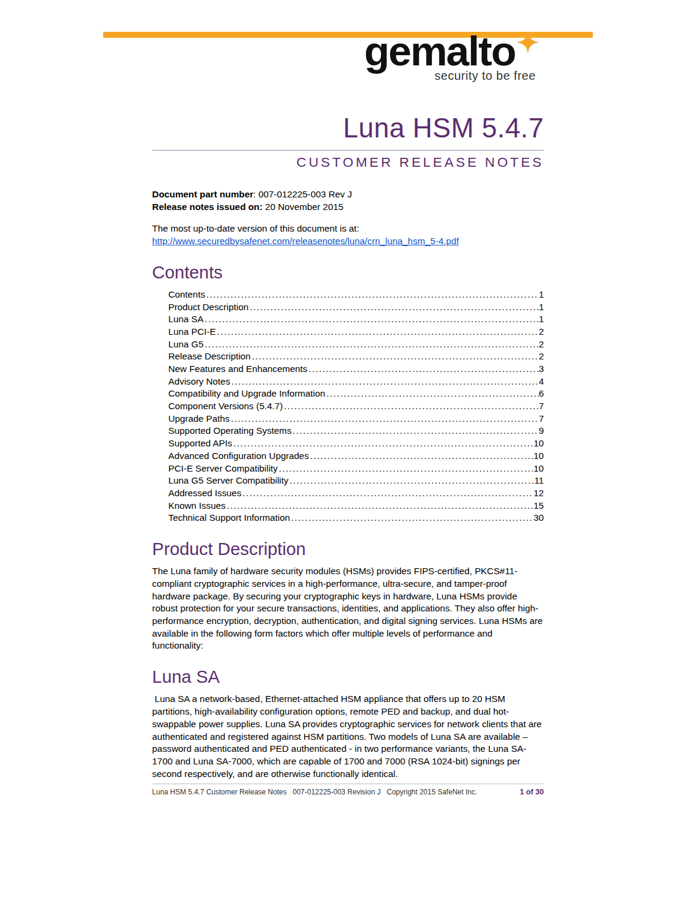gemalto✦
security to be free
Luna HSM 5.4.7
CUSTOMER RELEASE NOTES
Document part number: 007-012225-003 Rev J
Release notes issued on: 20 November 2015
The most up-to-date version of this document is at:
http://www.securedbysafenet.com/releasenotes/luna/crn_luna_hsm_5-4.pdf
Contents
Contents.................................................................................................................................................................. 1
Product Description................................................................................................................................................. 1
Luna SA................................................................................................................................................................. 1
Luna PCI-E........................................................................................................................................................... 2
Luna G5................................................................................................................................................................. 2
Release Description................................................................................................................................................ 2
New Features and Enhancements....................................................................................................................... 3
Advisory Notes......................................................................................................................................................... 4
Compatibility and Upgrade Information................................................................................................................. 6
Component Versions (5.4.7)................................................................................................................................. 7
Upgrade Paths......................................................................................................................................................... 7
Supported Operating Systems............................................................................................................................. 9
Supported APIs....................................................................................................................................................... 10
Advanced Configuration Upgrades..................................................................................................................... 10
PCI-E Server Compatibility................................................................................................................................... 10
Luna G5 Server Compatibility............................................................................................................................. 11
Addressed Issues................................................................................................................................................... 12
Known Issues......................................................................................................................................................... 15
Technical Support Information............................................................................................................................. 30
Product Description
The Luna family of hardware security modules (HSMs) provides FIPS-certified, PKCS#11-compliant cryptographic services in a high-performance, ultra-secure, and tamper-proof hardware package. By securing your cryptographic keys in hardware, Luna HSMs provide robust protection for your secure transactions, identities, and applications. They also offer high-performance encryption, decryption, authentication, and digital signing services. Luna HSMs are available in the following form factors which offer multiple levels of performance and functionality:
Luna SA
Luna SA a network-based, Ethernet-attached HSM appliance that offers up to 20 HSM partitions, high-availability configuration options, remote PED and backup, and dual hot-swappable power supplies. Luna SA provides cryptographic services for network clients that are authenticated and registered against HSM partitions. Two models of Luna SA are available – password authenticated and PED authenticated - in two performance variants, the Luna SA-1700 and Luna SA-7000, which are capable of 1700 and 7000 (RSA 1024-bit) signings per second respectively, and are otherwise functionally identical.
Luna HSM 5.4.7 Customer Release Notes 007-012225-003 Revision J Copyright 2015 SafeNet Inc. 1 of 30